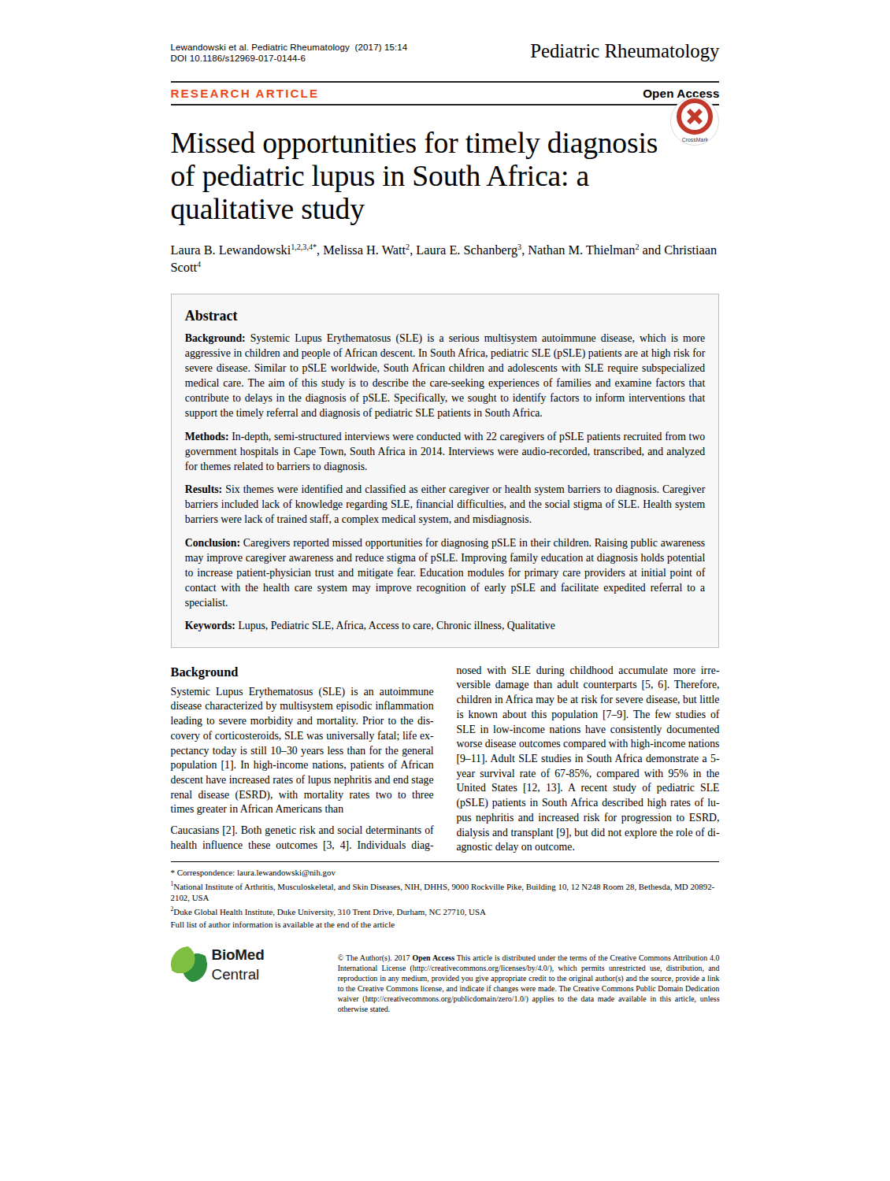Lewandowski et al. Pediatric Rheumatology (2017) 15:14
DOI 10.1186/s12969-017-0144-6
Pediatric Rheumatology
Research article
Open Access
CrossMark
Missed opportunities for timely diagnosis of pediatric lupus in South Africa: a qualitative study
Laura B. Lewandowski1,2,3,4*, Melissa H. Watt2, Laura E. Schanberg3, Nathan M. Thielman2 and Christiaan Scott4
Abstract
Background: Systemic Lupus Erythematosus (SLE) is a serious multisystem autoimmune disease, which is more aggressive in children and people of African descent. In South Africa, pediatric SLE (pSLE) patients are at high risk for severe disease. Similar to pSLE worldwide, South African children and adolescents with SLE require subspecialized medical care. The aim of this study is to describe the care-seeking experiences of families and examine factors that contribute to delays in the diagnosis of pSLE. Specifically, we sought to identify factors to inform interventions that support the timely referral and diagnosis of pediatric SLE patients in South Africa.
Methods: In-depth, semi-structured interviews were conducted with 22 caregivers of pSLE patients recruited from two government hospitals in Cape Town, South Africa in 2014. Interviews were audio-recorded, transcribed, and analyzed for themes related to barriers to diagnosis.
Results: Six themes were identified and classified as either caregiver or health system barriers to diagnosis. Caregiver barriers included lack of knowledge regarding SLE, financial difficulties, and the social stigma of SLE. Health system barriers were lack of trained staff, a complex medical system, and misdiagnosis.
Conclusion: Caregivers reported missed opportunities for diagnosing pSLE in their children. Raising public awareness may improve caregiver awareness and reduce stigma of pSLE. Improving family education at diagnosis holds potential to increase patient-physician trust and mitigate fear. Education modules for primary care providers at initial point of contact with the health care system may improve recognition of early pSLE and facilitate expedited referral to a specialist.
Keywords: Lupus, Pediatric SLE, Africa, Access to care, Chronic illness, Qualitative
Background
Systemic Lupus Erythematosus (SLE) is an autoimmune disease characterized by multisystem episodic inflammation leading to severe morbidity and mortality. Prior to the discovery of corticosteroids, SLE was universally fatal; life expectancy today is still 10–30 years less than for the general population [1]. In high-income nations, patients of African descent have increased rates of lupus nephritis and end stage renal disease (ESRD), with mortality rates two to three times greater in African Americans than
Caucasians [2]. Both genetic risk and social determinants of health influence these outcomes [3, 4]. Individuals diagnosed with SLE during childhood accumulate more irreversible damage than adult counterparts [5, 6]. Therefore, children in Africa may be at risk for severe disease, but little is known about this population [7–9]. The few studies of SLE in low-income nations have consistently documented worse disease outcomes compared with high-income nations [9–11]. Adult SLE studies in South Africa demonstrate a 5-year survival rate of 67-85%, compared with 95% in the United States [12, 13]. A recent study of pediatric SLE (pSLE) patients in South Africa described high rates of lupus nephritis and increased risk for progression to ESRD, dialysis and transplant [9], but did not explore the role of diagnostic delay on outcome.
* Correspondence: laura.lewandowski@nih.gov
1National Institute of Arthritis, Musculoskeletal, and Skin Diseases, NIH, DHHS, 9000 Rockville Pike, Building 10, 12 N248 Room 28, Bethesda, MD 20892-2102, USA
2Duke Global Health Institute, Duke University, 310 Trent Drive, Durham, NC 27710, USA
Full list of author information is available at the end of the article
Bio Med
Central
© The Author(s). 2017 Open Access This article is distributed under the terms of the Creative Commons Attribution 4.0 International License (http://creativecommons.org/licenses/by/4.0/), which permits unrestricted use, distribution, and reproduction in any medium, provided you give appropriate credit to the original author(s) and the source, provide a link to the Creative Commons license, and indicate if changes were made. The Creative Commons Public Domain Dedication waiver (http://creativecommons.org/publicdomain/zero/1.0/) applies to the data made available in this article, unless otherwise stated.